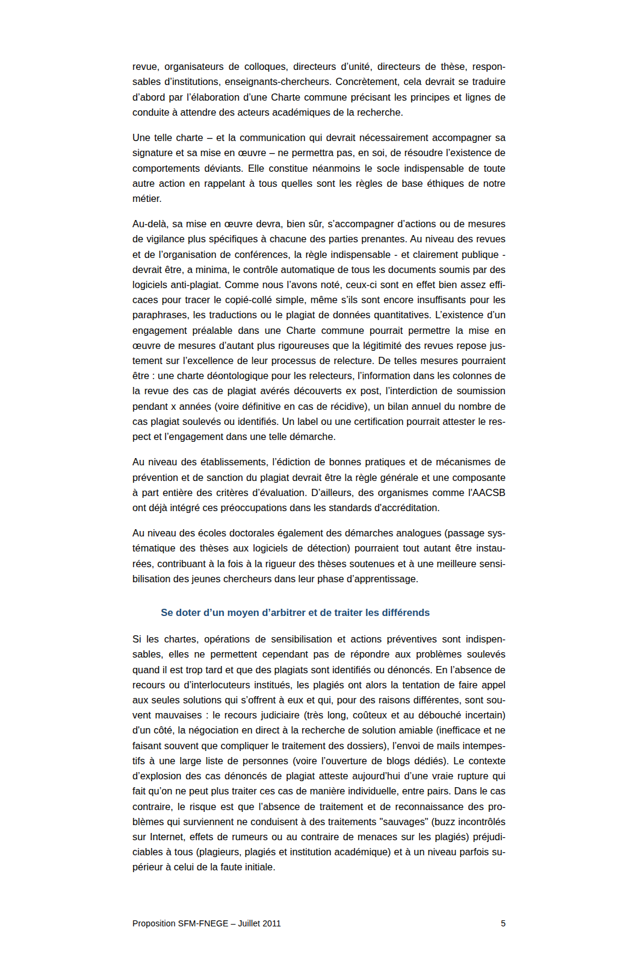revue, organisateurs de colloques, directeurs d’unité, directeurs de thèse, responsables d’institutions, enseignants-chercheurs. Concrètement, cela devrait se traduire d’abord par l’élaboration d’une Charte commune précisant les principes et lignes de conduite à attendre des acteurs académiques de la recherche.
Une telle charte – et la communication qui devrait nécessairement accompagner sa signature et sa mise en œuvre – ne permettra pas, en soi, de résoudre l’existence de comportements déviants. Elle constitue néanmoins le socle indispensable de toute autre action en rappelant à tous quelles sont les règles de base éthiques de notre métier.
Au-delà, sa mise en œuvre devra, bien sûr, s’accompagner d’actions ou de mesures de vigilance plus spécifiques à chacune des parties prenantes. Au niveau des revues et de l’organisation de conférences, la règle indispensable - et clairement publique - devrait être, a minima, le contrôle automatique de tous les documents soumis par des logiciels anti-plagiat. Comme nous l’avons noté, ceux-ci sont en effet bien assez efficaces pour tracer le copié-collé simple, même s’ils sont encore insuffisants pour les paraphrases, les traductions ou le plagiat de données quantitatives. L’existence d’un engagement préalable dans une Charte commune pourrait permettre la mise en œuvre de mesures d’autant plus rigoureuses que la légitimité des revues repose justement sur l’excellence de leur processus de relecture. De telles mesures pourraient être : une charte déontologique pour les relecteurs, l’information dans les colonnes de la revue des cas de plagiat avérés découverts ex post, l’interdiction de soumission pendant x années (voire définitive en cas de récidive), un bilan annuel du nombre de cas plagiat soulevés ou identifiés. Un label ou une certification pourrait attester le respect et l’engagement dans une telle démarche.
Au niveau des établissements, l’édiction de bonnes pratiques et de mécanismes de prévention et de sanction du plagiat devrait être la règle générale et une composante à part entière des critères d’évaluation. D’ailleurs, des organismes comme l'AACSB ont déjà intégré ces préoccupations dans les standards d'accréditation.
Au niveau des écoles doctorales également des démarches analogues (passage systématique des thèses aux logiciels de détection) pourraient tout autant être instaurées, contribuant à la fois à la rigueur des thèses soutenues et à une meilleure sensibilisation des jeunes chercheurs dans leur phase d’apprentissage.
Se doter d’un moyen d’arbitrer et de traiter les différends
Si les chartes, opérations de sensibilisation et actions préventives sont indispensables, elles ne permettent cependant pas de répondre aux problèmes soulevés quand il est trop tard et que des plagiats sont identifiés ou dénoncés. En l’absence de recours ou d’interlocuteurs institués, les plagiés ont alors la tentation de faire appel aux seules solutions qui s’offrent à eux et qui, pour des raisons différentes, sont souvent mauvaises : le recours judiciaire (très long, coûteux et au débouché incertain) d'un côté, la négociation en direct à la recherche de solution amiable (inefficace et ne faisant souvent que compliquer le traitement des dossiers), l’envoi de mails intempestifs à une large liste de personnes (voire l’ouverture de blogs dédiés). Le contexte d’explosion des cas dénoncés de plagiat atteste aujourd’hui d’une vraie rupture qui fait qu’on ne peut plus traiter ces cas de manière individuelle, entre pairs. Dans le cas contraire, le risque est que l’absence de traitement et de reconnaissance des problèmes qui surviennent ne conduisent à des traitements "sauvages" (buzz incontrôlés sur Internet, effets de rumeurs ou au contraire de menaces sur les plagiés) préjudiciables à tous (plagieurs, plagiés et institution académique) et à un niveau parfois supérieur à celui de la faute initiale.
Proposition SFM-FNEGE – Juillet 2011 5